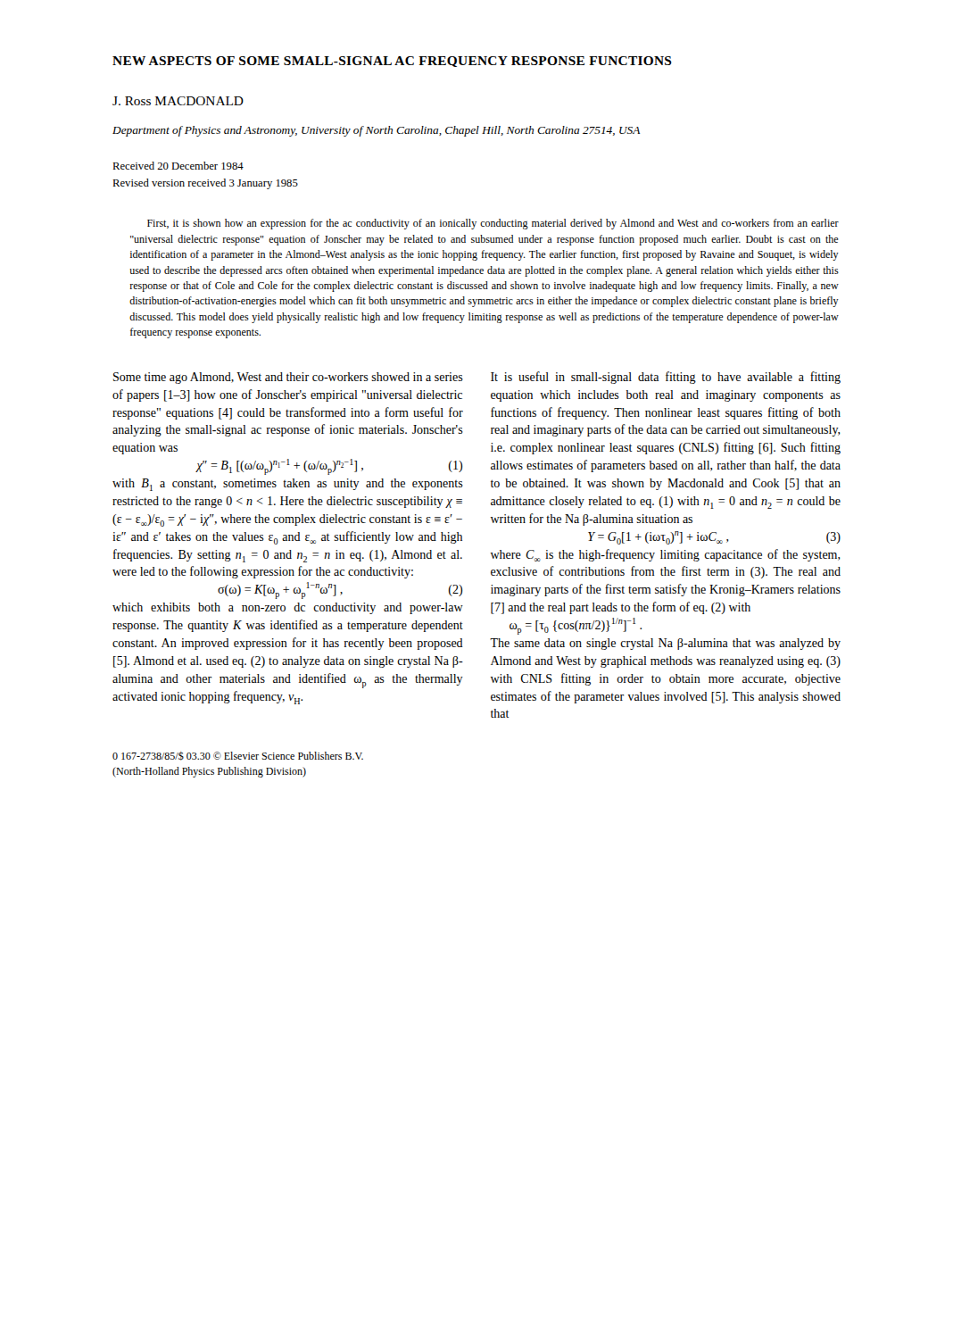New Aspects of Some Small-Signal ac Frequency Response Functions
J. Ross MACDONALD
Department of Physics and Astronomy, University of North Carolina, Chapel Hill, North Carolina 27514, USA
Received 20 December 1984
Revised version received 3 January 1985
First, it is shown how an expression for the ac conductivity of an ionically conducting material derived by Almond and West and co-workers from an earlier "universal dielectric response" equation of Jonscher may be related to and subsumed under a response function proposed much earlier. Doubt is cast on the identification of a parameter in the Almond–West analysis as the ionic hopping frequency. The earlier function, first proposed by Ravaine and Souquet, is widely used to describe the depressed arcs often obtained when experimental impedance data are plotted in the complex plane. A general relation which yields either this response or that of Cole and Cole for the complex dielectric constant is discussed and shown to involve inadequate high and low frequency limits. Finally, a new distribution-of-activation-energies model which can fit both unsymmetric and symmetric arcs in either the impedance or complex dielectric constant plane is briefly discussed. This model does yield physically realistic high and low frequency limiting response as well as predictions of the temperature dependence of power-law frequency response exponents.
Some time ago Almond, West and their co-workers showed in a series of papers [1–3] how one of Jonscher's empirical "universal dielectric response" equations [4] could be transformed into a form useful for analyzing the small-signal ac response of ionic materials. Jonscher's equation was
χ″ = B1 [(ω/ωp)n1−1 + (ω/ωp)n2−1] ,(1)
with B1 a constant, sometimes taken as unity and the exponents restricted to the range 0 < n < 1. Here the dielectric susceptibility χ ≡ (ε − ε∞)/ε0 = χ′ − iχ″, where the complex dielectric constant is ε ≡ ε′ − iε″ and ε′ takes on the values ε0 and ε∞ at sufficiently low and high frequencies. By setting n1 = 0 and n2 = n in eq. (1), Almond et al. were led to the following expression for the ac conductivity:
σ(ω) = K[ωp + ωp1−nωn] ,(2)
which exhibits both a non-zero dc conductivity and power-law response. The quantity K was identified as a temperature dependent constant. An improved expression for it has recently been proposed [5]. Almond et al. used eq. (2) to analyze data on single crystal Na β-alumina and other materials and identified ωp as the thermally activated ionic hopping frequency, νH.
It is useful in small-signal data fitting to have available a fitting equation which includes both real and imaginary components as functions of frequency. Then nonlinear least squares fitting of both real and imaginary parts of the data can be carried out simultaneously, i.e. complex nonlinear least squares (CNLS) fitting [6]. Such fitting allows estimates of parameters based on all, rather than half, the data to be obtained. It was shown by Macdonald and Cook [5] that an admittance closely related to eq. (1) with n1 = 0 and n2 = n could be written for the Na β-alumina situation as
Y = G0[1 + (iωτ0)n] + iωC∞ ,(3)
where C∞ is the high-frequency limiting capacitance of the system, exclusive of contributions from the first term in (3). The real and imaginary parts of the first term satisfy the Kronig–Kramers relations [7] and the real part leads to the form of eq. (2) with
ωp = [τ0 {cos(nπ/2)}1/n]−1 .
The same data on single crystal Na β-alumina that was analyzed by Almond and West by graphical methods was reanalyzed using eq. (3) with CNLS fitting in order to obtain more accurate, objective estimates of the parameter values involved [5]. This analysis showed that
0 167-2738/85/$ 03.30 © Elsevier Science Publishers B.V.
(North-Holland Physics Publishing Division)